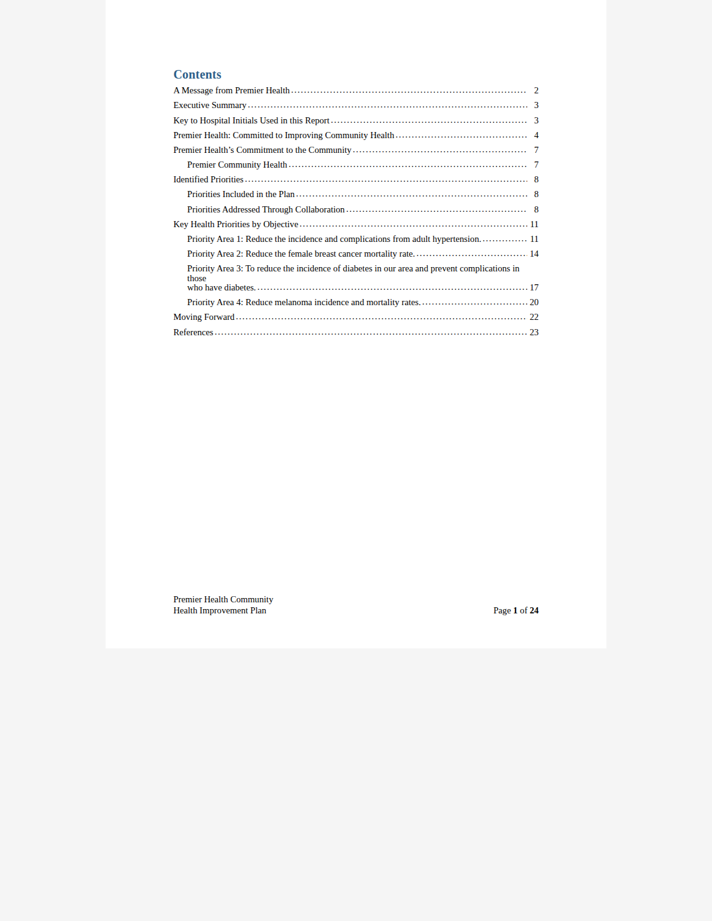Contents
A Message from Premier Health .................................................................................................................. 2
Executive Summary ............................................................................................................................. 3
Key to Hospital Initials Used in this Report ................................................................................. 3
Premier Health: Committed to Improving Community Health .................................................................... 4
Premier Health’s Commitment to the Community ..................................................................................... 7
Premier Community Health ....................................................................................................... 7
Identified Priorities ......................................................................................................................... 8
Priorities Included in the Plan .................................................................................................. 8
Priorities Addressed Through Collaboration ......................................................................................... 8
Key Health Priorities by Objective ....................................................................................................... 11
Priority Area 1: Reduce the incidence and complications from adult hypertension. ............................. 11
Priority Area 2: Reduce the female breast cancer mortality rate. .......................................................... 14
Priority Area 3: To reduce the incidence of diabetes in our area and prevent complications in those who have diabetes. ............................................................................................................................. 17
Priority Area 4: Reduce melanoma incidence and mortality rates. ....................................................... 20
Moving Forward ................................................................................................................................. 22
References ............................................................................................................................................. 23
Premier Health Community
Health Improvement Plan
Page 1 of 24